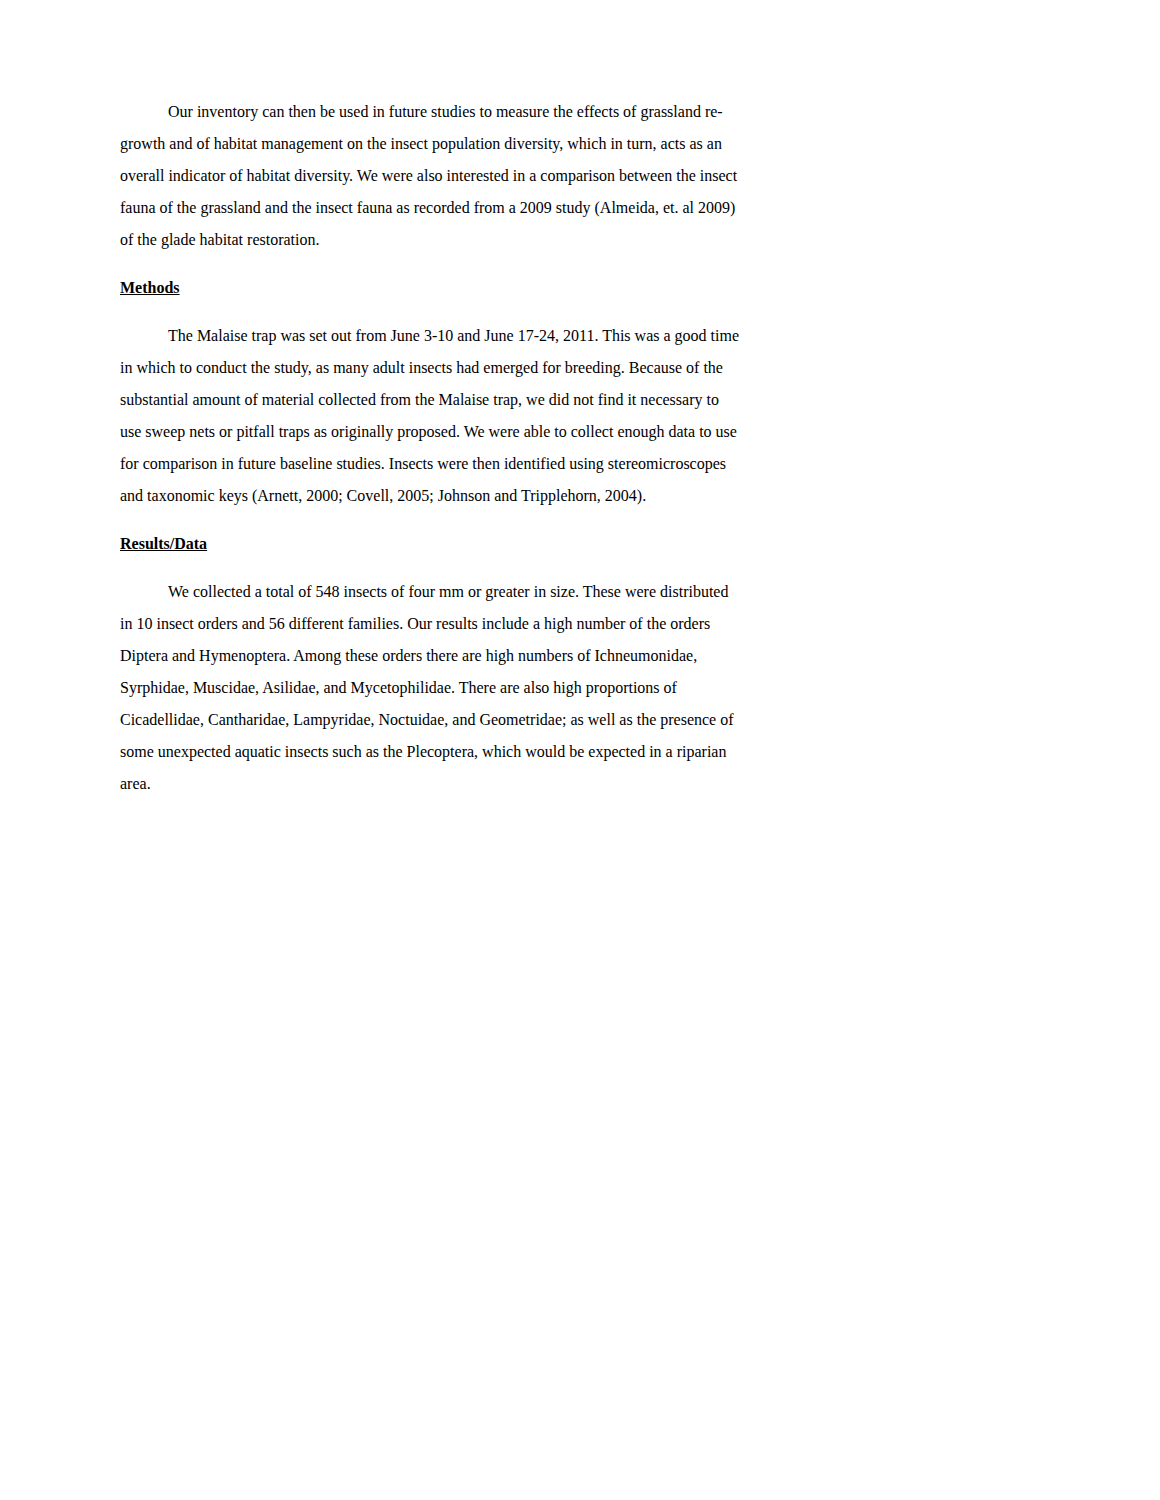Our inventory can then be used in future studies to measure the effects of grassland re-growth and of habitat management on the insect population diversity, which in turn, acts as an overall indicator of habitat diversity. We were also interested in a comparison between the insect fauna of the grassland and the insect fauna as recorded from a 2009 study (Almeida, et. al 2009) of the glade habitat restoration.
Methods
The Malaise trap was set out from June 3-10 and June 17-24, 2011. This was a good time in which to conduct the study, as many adult insects had emerged for breeding. Because of the substantial amount of material collected from the Malaise trap, we did not find it necessary to use sweep nets or pitfall traps as originally proposed. We were able to collect enough data to use for comparison in future baseline studies. Insects were then identified using stereomicroscopes and taxonomic keys (Arnett, 2000; Covell, 2005; Johnson and Tripplehorn, 2004).
Results/Data
We collected a total of 548 insects of four mm or greater in size. These were distributed in 10 insect orders and 56 different families. Our results include a high number of the orders Diptera and Hymenoptera. Among these orders there are high numbers of Ichneumonidae, Syrphidae, Muscidae, Asilidae, and Mycetophilidae. There are also high proportions of Cicadellidae, Cantharidae, Lampyridae, Noctuidae, and Geometridae; as well as the presence of some unexpected aquatic insects such as the Plecoptera, which would be expected in a riparian area.